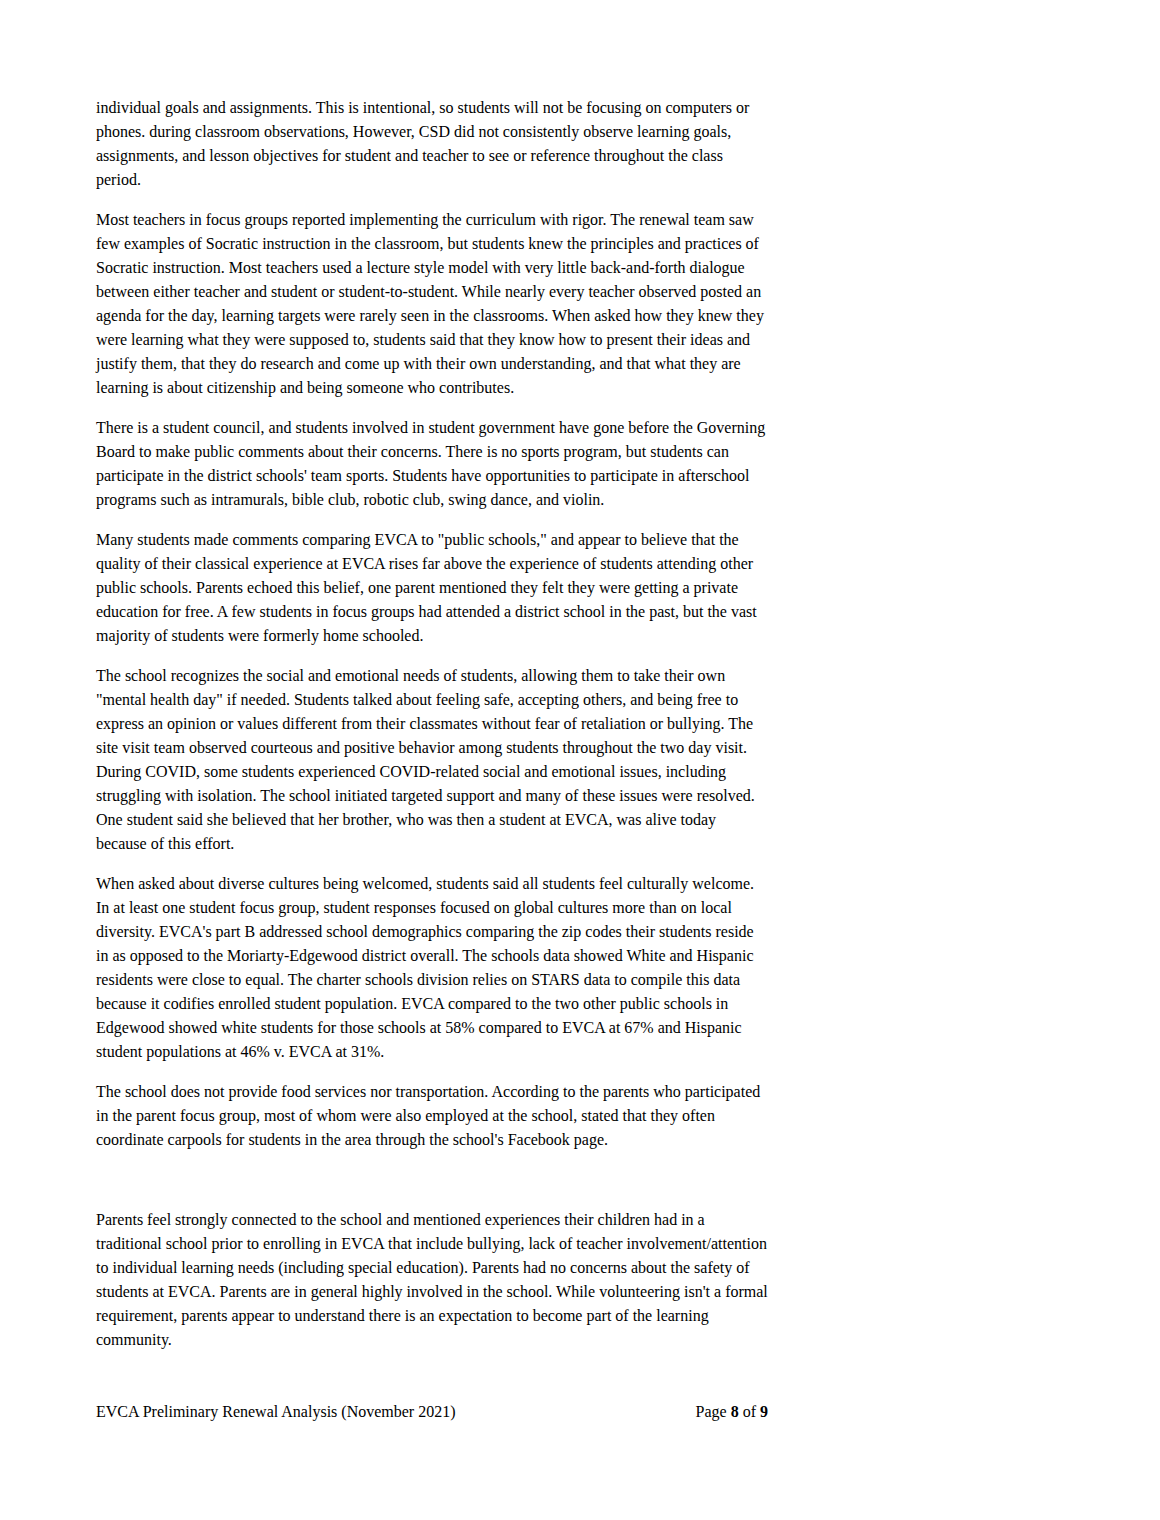individual goals and assignments. This is intentional, so students will not be focusing on computers or phones. during classroom observations, However, CSD did not consistently observe learning goals, assignments, and lesson objectives for student and teacher to see or reference throughout the class period.
Most teachers in focus groups reported implementing the curriculum with rigor. The renewal team saw few examples of Socratic instruction in the classroom, but students knew the principles and practices of Socratic instruction. Most teachers used a lecture style model with very little back-and-forth dialogue between either teacher and student or student-to-student. While nearly every teacher observed posted an agenda for the day, learning targets were rarely seen in the classrooms. When asked how they knew they were learning what they were supposed to, students said that they know how to present their ideas and justify them, that they do research and come up with their own understanding, and that what they are learning is about citizenship and being someone who contributes.
There is a student council, and students involved in student government have gone before the Governing Board to make public comments about their concerns. There is no sports program, but students can participate in the district schools' team sports. Students have opportunities to participate in afterschool programs such as intramurals, bible club, robotic club, swing dance, and violin.
Many students made comments comparing EVCA to "public schools," and appear to believe that the quality of their classical experience at EVCA rises far above the experience of students attending other public schools. Parents echoed this belief, one parent mentioned they felt they were getting a private education for free. A few students in focus groups had attended a district school in the past, but the vast majority of students were formerly home schooled.
The school recognizes the social and emotional needs of students, allowing them to take their own "mental health day" if needed. Students talked about feeling safe, accepting others, and being free to express an opinion or values different from their classmates without fear of retaliation or bullying. The site visit team observed courteous and positive behavior among students throughout the two day visit. During COVID, some students experienced COVID-related social and emotional issues, including struggling with isolation. The school initiated targeted support and many of these issues were resolved. One student said she believed that her brother, who was then a student at EVCA, was alive today because of this effort.
When asked about diverse cultures being welcomed, students said all students feel culturally welcome. In at least one student focus group, student responses focused on global cultures more than on local diversity. EVCA's part B addressed school demographics comparing the zip codes their students reside in as opposed to the Moriarty-Edgewood district overall. The schools data showed White and Hispanic residents were close to equal. The charter schools division relies on STARS data to compile this data because it codifies enrolled student population. EVCA compared to the two other public schools in Edgewood showed white students for those schools at 58% compared to EVCA at 67% and Hispanic student populations at 46% v. EVCA at 31%.
The school does not provide food services nor transportation. According to the parents who participated in the parent focus group, most of whom were also employed at the school, stated that they often coordinate carpools for students in the area through the school's Facebook page.
Parents feel strongly connected to the school and mentioned experiences their children had in a traditional school prior to enrolling in EVCA that include bullying, lack of teacher involvement/attention to individual learning needs (including special education). Parents had no concerns about the safety of students at EVCA. Parents are in general highly involved in the school. While volunteering isn't a formal requirement, parents appear to understand there is an expectation to become part of the learning community.
EVCA Preliminary Renewal Analysis (November 2021) Page 8 of 9